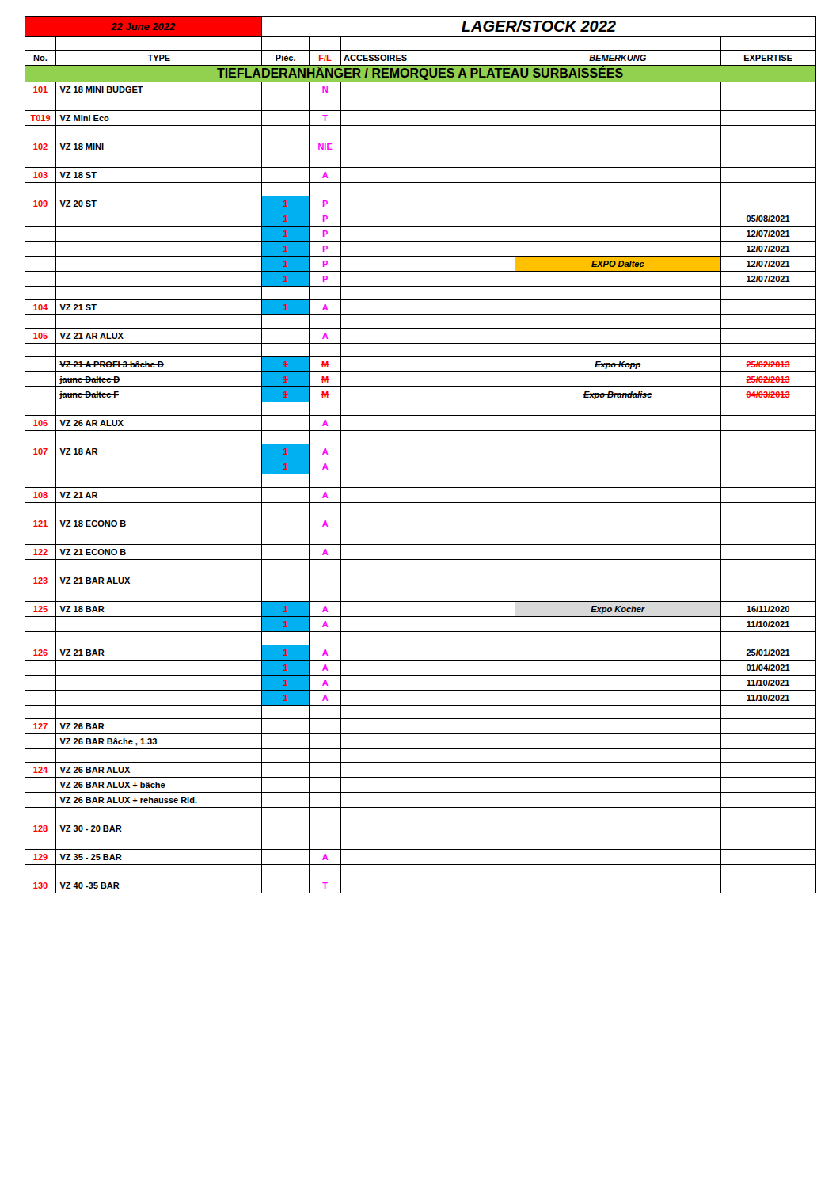| 22 June 2022 | LAGER/STOCK 2022 |
| No. | TYPE | Pièc. | F/L | ACCESSOIRES | BEMERKUNG | EXPERTISE |
| TIEFLADERANHÄNGER / REMORQUES A PLATEAU SURBAISSÉES |
| 101 | VZ 18 MINI BUDGET | | N | | | |
| T019 | VZ Mini Eco | | T | | | |
| 102 | VZ 18 MINI | | NIE | | | |
| 103 | VZ 18 ST | | A | | | |
| 109 | VZ 20 ST | 1 | P | | | |
| | | 1 | P | | | 05/08/2021 |
| | | 1 | P | | | 12/07/2021 |
| | | 1 | P | | | 12/07/2021 |
| | | 1 | P | | EXPO Daltec | 12/07/2021 |
| | | 1 | P | | | 12/07/2021 |
| 104 | VZ 21 ST | 1 | A | | | |
| 105 | VZ 21 AR ALUX | | A | | | |
| | VZ 21 A PROFI 3 bâche D | 1 | M | | Expo Kopp | 25/02/2013 |
| | jaune Daltec D | 1 | M | | | 25/02/2013 |
| | jaune Daltec F | 1 | M | | Expo Brandalise | 04/03/2013 |
| 106 | VZ 26 AR ALUX | | A | | | |
| 107 | VZ 18 AR | 1 | A | | | |
| | | 1 | A | | | |
| 108 | VZ 21 AR | | A | | | |
| 121 | VZ 18 ECONO B | | A | | | |
| 122 | VZ 21 ECONO B | | A | | | |
| 123 | VZ 21 BAR ALUX | | | | | |
| 125 | VZ 18 BAR | 1 | A | | Expo Kocher | 16/11/2020 |
| | | 1 | A | | | 11/10/2021 |
| 126 | VZ 21 BAR | 1 | A | | | 25/01/2021 |
| | | 1 | A | | | 01/04/2021 |
| | | 1 | A | | | 11/10/2021 |
| | | 1 | A | | | 11/10/2021 |
| 127 | VZ 26 BAR | | | | | |
| | VZ 26 BAR Bâche , 1.33 | | | | | |
| 124 | VZ 26 BAR ALUX | | | | | |
| | VZ 26 BAR ALUX + bâche | | | | | |
| | VZ 26 BAR ALUX + rehausse Rid. | | | | | |
| 128 | VZ 30 - 20 BAR | | | | | |
| 129 | VZ 35 - 25 BAR | | A | | | |
| 130 | VZ 40 -35 BAR | | T | | | |